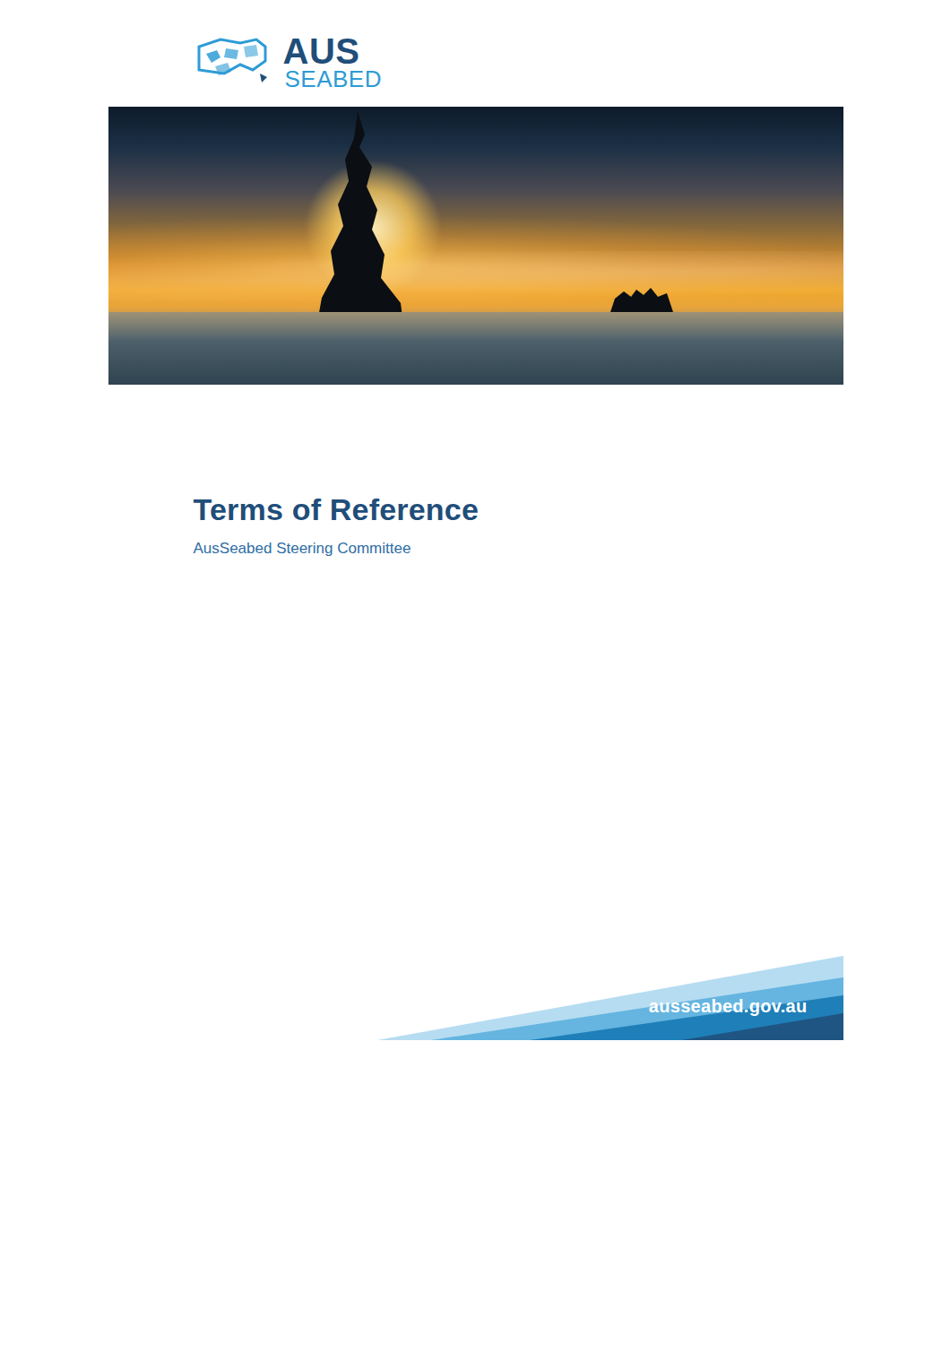AUS SEABED
Terms of Reference
AusSeabed Steering Committee
ausseabed.gov.au